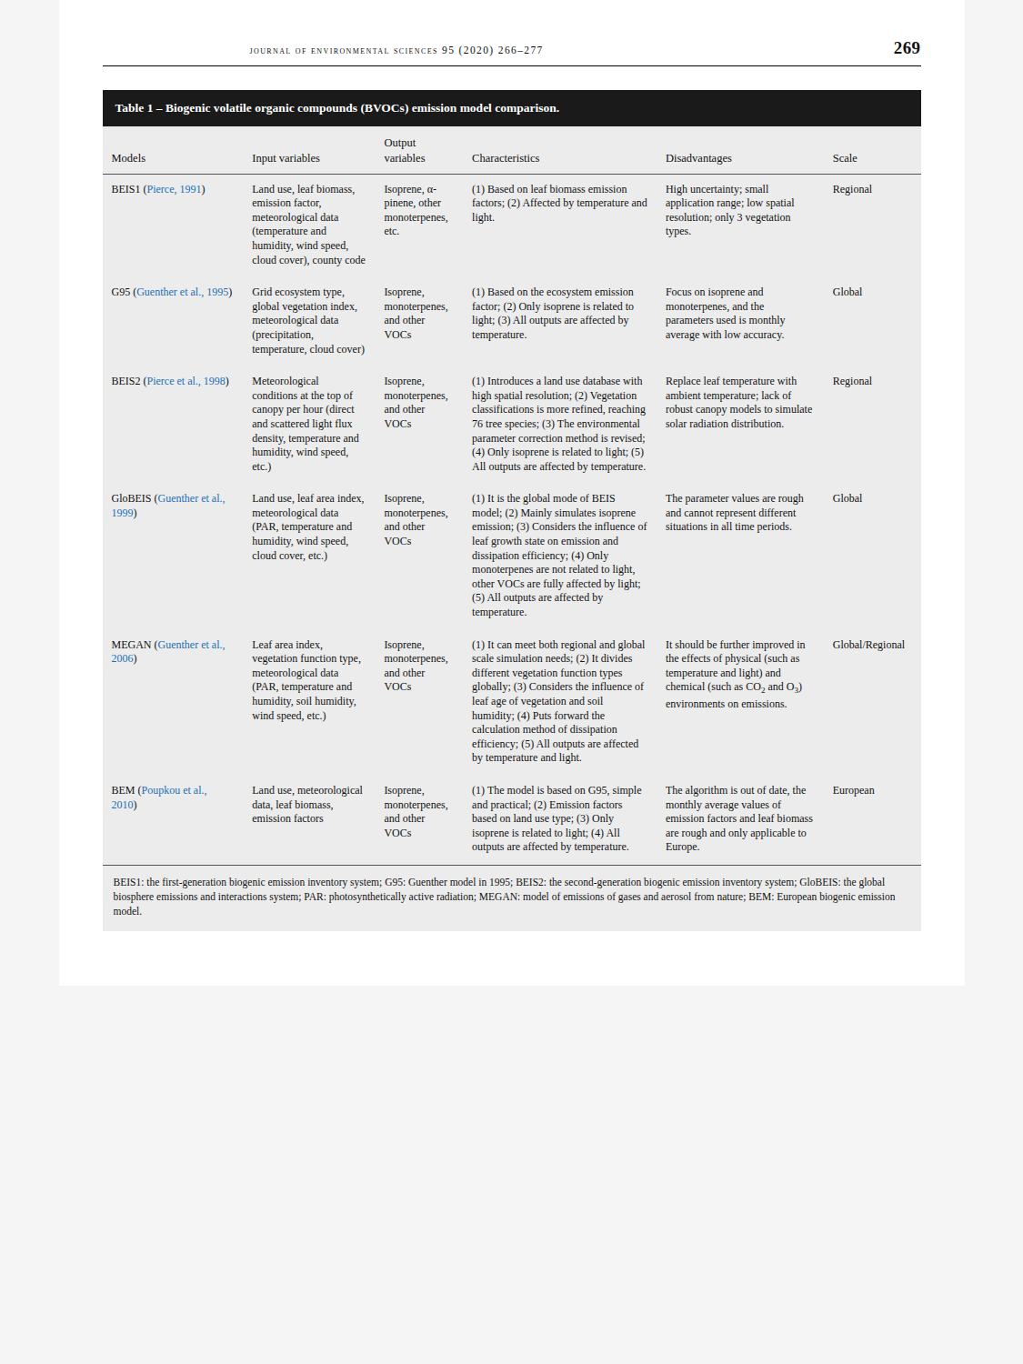journal of environmental sciences 95 (2020) 266–277
269
Table 1 – Biogenic volatile organic compounds (BVOCs) emission model comparison.
| Models | Input variables | Output variables | Characteristics | Disadvantages | Scale |
| --- | --- | --- | --- | --- | --- |
| BEIS1 ( Pierce, 1991 ) | Land use, leaf biomass, emission factor, meteorological data (temperature and humidity, wind speed, cloud cover), county code | Isoprene, α-pinene, other monoter­penes, etc. | (1) Based on leaf biomass emission factors; (2) Affected by temperature and light. | High uncertainty; small application range; low spatial resolution; only 3 vegetation types. | Regional |
| G95 ( Guenther et al., 1995 ) | Grid ecosystem type, global vegetation index, meteorological data (precipitation, temperature, cloud cover) | Isoprene, monoter­penes, and other VOCs | (1) Based on the ecosystem emission factor; (2) Only isoprene is related to light; (3) All outputs are affected by temperature. | Focus on isoprene and monoterpenes, and the parameters used is monthly average with low accuracy. | Global |
| BEIS2 ( Pierce et al., 1998 ) | Meteorological conditions at the top of canopy per hour (direct and scattered light flux density, temperature and humidity, wind speed, etc.) | Isoprene, monoter­penes, and other VOCs | (1) Introduces a land use database with high spatial resolution; (2) Vegetation classifications is more refined, reaching 76 tree species; (3) The environmental parameter correction method is revised; (4) Only isoprene is related to light; (5) All outputs are affected by temperature. | Replace leaf temperature with ambient temperature; lack of robust canopy models to simulate solar radiation distribution. | Regional |
| GloBEIS ( Guenther et al., 1999 ) | Land use, leaf area index, meteorological data (PAR, temperature and humidity, wind speed, cloud cover, etc.) | Isoprene, monoter­penes, and other VOCs | (1) It is the global mode of BEIS model; (2) Mainly simulates isoprene emission; (3) Considers the influence of leaf growth state on emission and dissipation efficiency; (4) Only monoterpenes are not related to light, other VOCs are fully affected by light; (5) All outputs are affected by temperature. | The parameter values are rough and cannot represent different situations in all time periods. | Global |
| MEGAN ( Guenther et al., 2006 ) | Leaf area index, vegetation function type, meteorological data (PAR, temperature and humidity, soil humidity, wind speed, etc.) | Isoprene, monoter­penes, and other VOCs | (1) It can meet both regional and global scale simulation needs; (2) It divides different vegetation function types globally; (3) Considers the influence of leaf age of vegetation and soil humidity; (4) Puts forward the calculation method of dissipation efficiency; (5) All outputs are affected by temperature and light. | It should be further improved in the effects of physical (such as temperature and light) and chemical (such as CO 2 and O 3 ) environments on emissions. | Global/Regional |
| BEM ( Poupkou et al., 2010 ) | Land use, meteorological data, leaf biomass, emission factors | Isoprene, monoter­penes, and other VOCs | (1) The model is based on G95, simple and practical; (2) Emission factors based on land use type; (3) Only isoprene is related to light; (4) All outputs are affected by temperature. | The algorithm is out of date, the monthly average values of emission factors and leaf biomass are rough and only applicable to Europe. | European |
| BEIS1: the first-generation biogenic emission inventory system; G95: Guenther model in 1995; BEIS2: the second-generation biogenic emission inventory system; GloBEIS: the global biosphere emissions and interactions system; PAR: photosynthetically active radiation; MEGAN: model of emissions of gases and aerosol from nature; BEM: European biogenic emission model. |